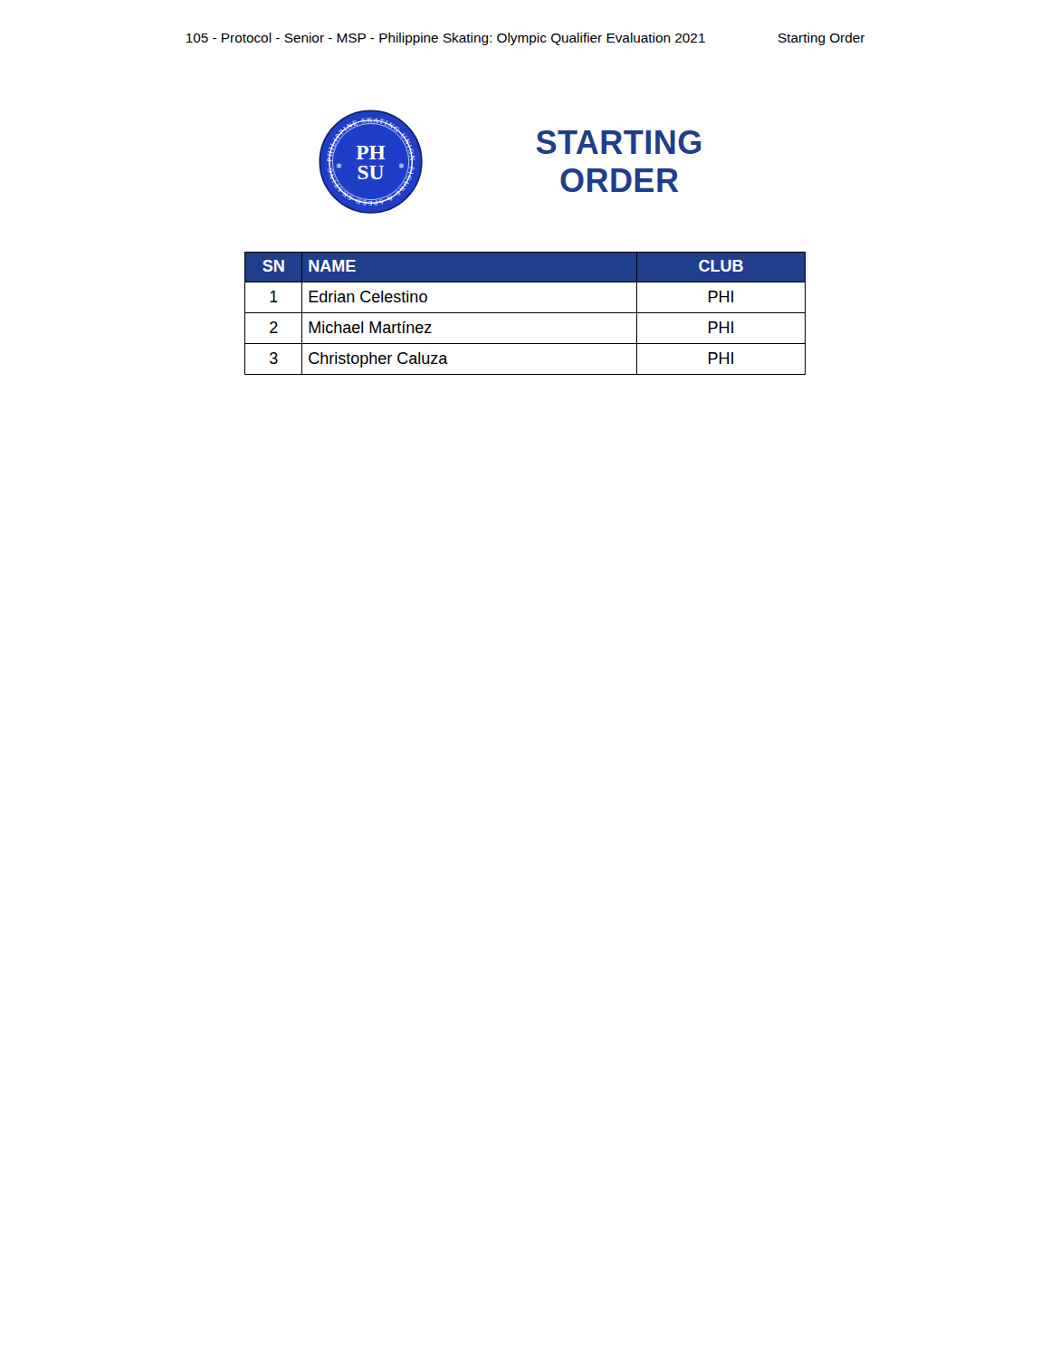105 - Protocol - Senior - MSP - Philippine Skating: Olympic Qualifier Evaluation 2021
Starting Order
PHILIPPINE SKATING UNION FIGURE & SPEED SKATING PH SU ❄ ❄
STARTING
ORDER
| SN | NAME | CLUB |
| --- | --- | --- |
| 1 | Edrian Celestino | PHI |
| 2 | Michael Martínez | PHI |
| 3 | Christopher Caluza | PHI |